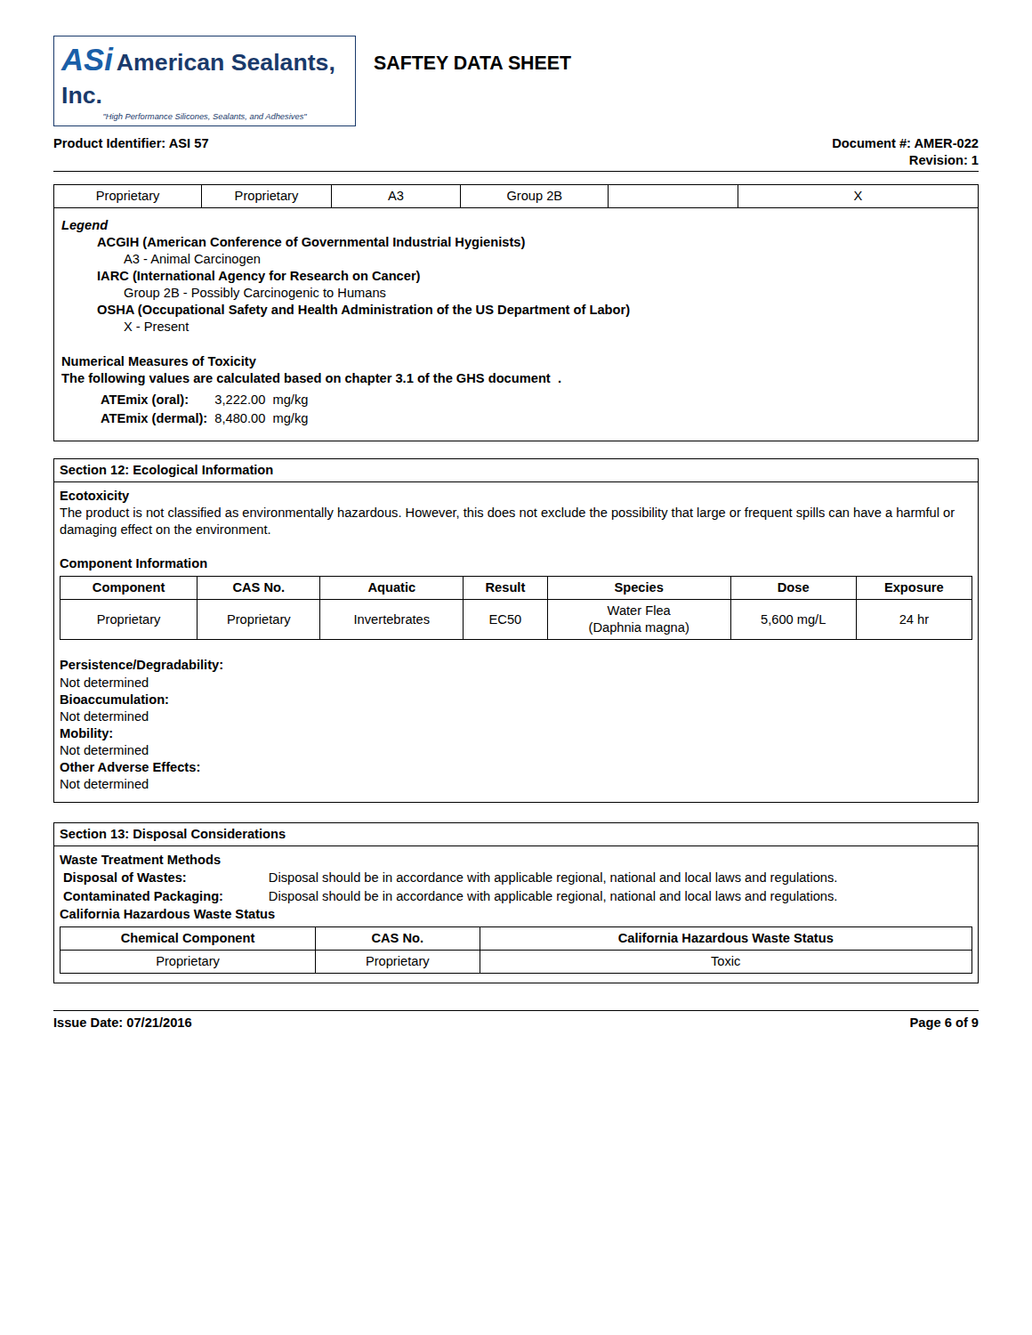ASi American Sealants, Inc.
"High Performance Silicones, Sealants, and Adhesives"
SAFTEY DATA SHEET
Product Identifier: ASI 57
Document #: AMER-022
Revision: 1
| Proprietary | Proprietary | A3 | Group 2B | | X |
Legend
ACGIH (American Conference of Governmental Industrial Hygienists)
A3 - Animal Carcinogen
IARC (International Agency for Research on Cancer)
Group 2B - Possibly Carcinogenic to Humans
OSHA (Occupational Safety and Health Administration of the US Department of Labor)
X - Present
Numerical Measures of Toxicity
The following values are calculated based on chapter 3.1 of the GHS document .
| ATEmix (oral): | 3,222.00 mg/kg |
| ATEmix (dermal): | 8,480.00 mg/kg |
Section 12: Ecological Information
Ecotoxicity
The product is not classified as environmentally hazardous. However, this does not exclude the possibility that large or frequent spills can have a harmful or damaging effect on the environment.
Component Information
| Component | CAS No. | Aquatic | Result | Species | Dose | Exposure |
| --- | --- | --- | --- | --- | --- | --- |
| Proprietary | Proprietary | Invertebrates | EC50 | Water Flea (Daphnia magna) | 5,600 mg/L | 24 hr |
Persistence/Degradability:
Not determined
Bioaccumulation:
Not determined
Mobility:
Not determined
Other Adverse Effects:
Not determined
Section 13: Disposal Considerations
Waste Treatment Methods
| Disposal of Wastes: | Disposal should be in accordance with applicable regional, national and local laws and regulations. |
| Contaminated Packaging: | Disposal should be in accordance with applicable regional, national and local laws and regulations. |
California Hazardous Waste Status
| Chemical Component | CAS No. | California Hazardous Waste Status |
| --- | --- | --- |
| Proprietary | Proprietary | Toxic |
Issue Date: 07/21/2016
Page 6 of 9